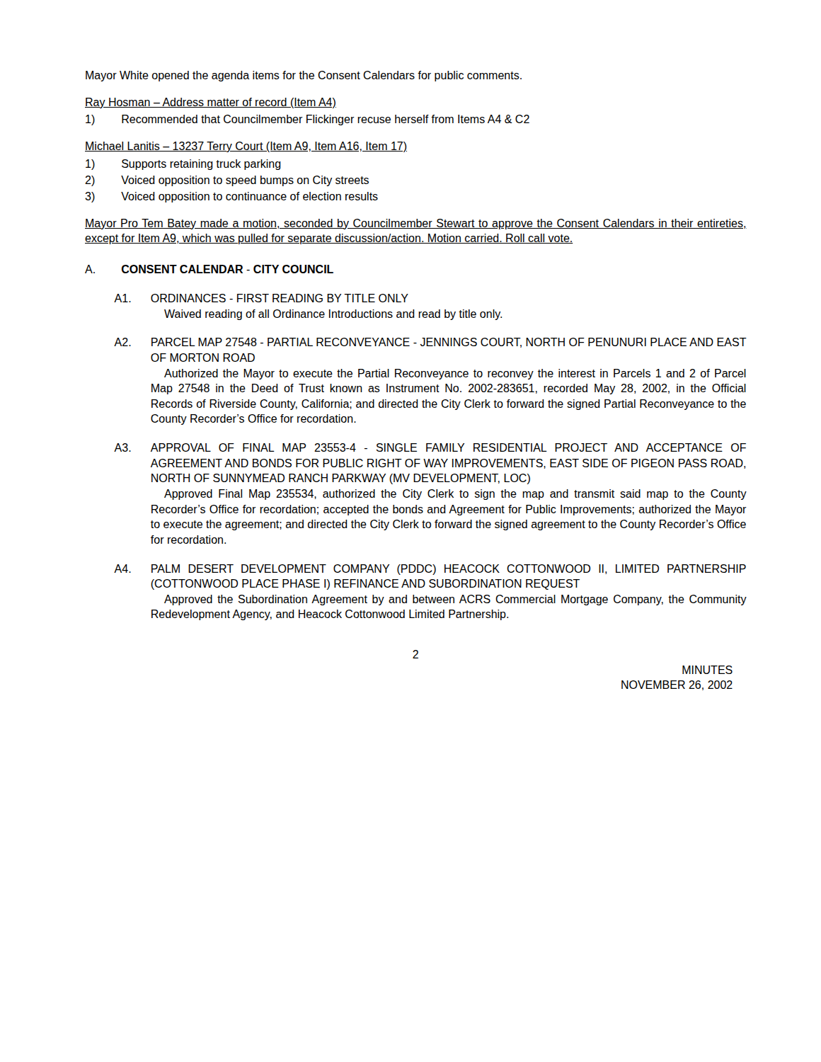Mayor White opened the agenda items for the Consent Calendars for public comments.
Ray Hosman – Address matter of record (Item A4)
1) Recommended that Councilmember Flickinger recuse herself from Items A4 & C2
Michael Lanitis – 13237 Terry Court (Item A9, Item A16, Item 17)
1) Supports retaining truck parking
2) Voiced opposition to speed bumps on City streets
3) Voiced opposition to continuance of election results
Mayor Pro Tem Batey made a motion, seconded by Councilmember Stewart to approve the Consent Calendars in their entireties, except for Item A9, which was pulled for separate discussion/action. Motion carried. Roll call vote.
A. CONSENT CALENDAR - CITY COUNCIL
A1.
ORDINANCES - FIRST READING BY TITLE ONLY
Waived reading of all Ordinance Introductions and read by title only.
A2.
PARCEL MAP 27548 - PARTIAL RECONVEYANCE - JENNINGS COURT, NORTH OF PENUNURI PLACE AND EAST OF MORTON ROAD
Authorized the Mayor to execute the Partial Reconveyance to reconvey the interest in Parcels 1 and 2 of Parcel Map 27548 in the Deed of Trust known as Instrument No. 2002-283651, recorded May 28, 2002, in the Official Records of Riverside County, California; and directed the City Clerk to forward the signed Partial Reconveyance to the County Recorder’s Office for recordation.
A3.
APPROVAL OF FINAL MAP 23553-4 - SINGLE FAMILY RESIDENTIAL PROJECT AND ACCEPTANCE OF AGREEMENT AND BONDS FOR PUBLIC RIGHT OF WAY IMPROVEMENTS, EAST SIDE OF PIGEON PASS ROAD, NORTH OF SUNNYMEAD RANCH PARKWAY (MV DEVELOPMENT, LOC)
Approved Final Map 235534, authorized the City Clerk to sign the map and transmit said map to the County Recorder’s Office for recordation; accepted the bonds and Agreement for Public Improvements; authorized the Mayor to execute the agreement; and directed the City Clerk to forward the signed agreement to the County Recorder’s Office for recordation.
A4.
PALM DESERT DEVELOPMENT COMPANY (PDDC) HEACOCK COTTONWOOD II, LIMITED PARTNERSHIP (COTTONWOOD PLACE PHASE I) REFINANCE AND SUBORDINATION REQUEST
Approved the Subordination Agreement by and between ACRS Commercial Mortgage Company, the Community Redevelopment Agency, and Heacock Cottonwood Limited Partnership.
2
MINUTES
NOVEMBER 26, 2002